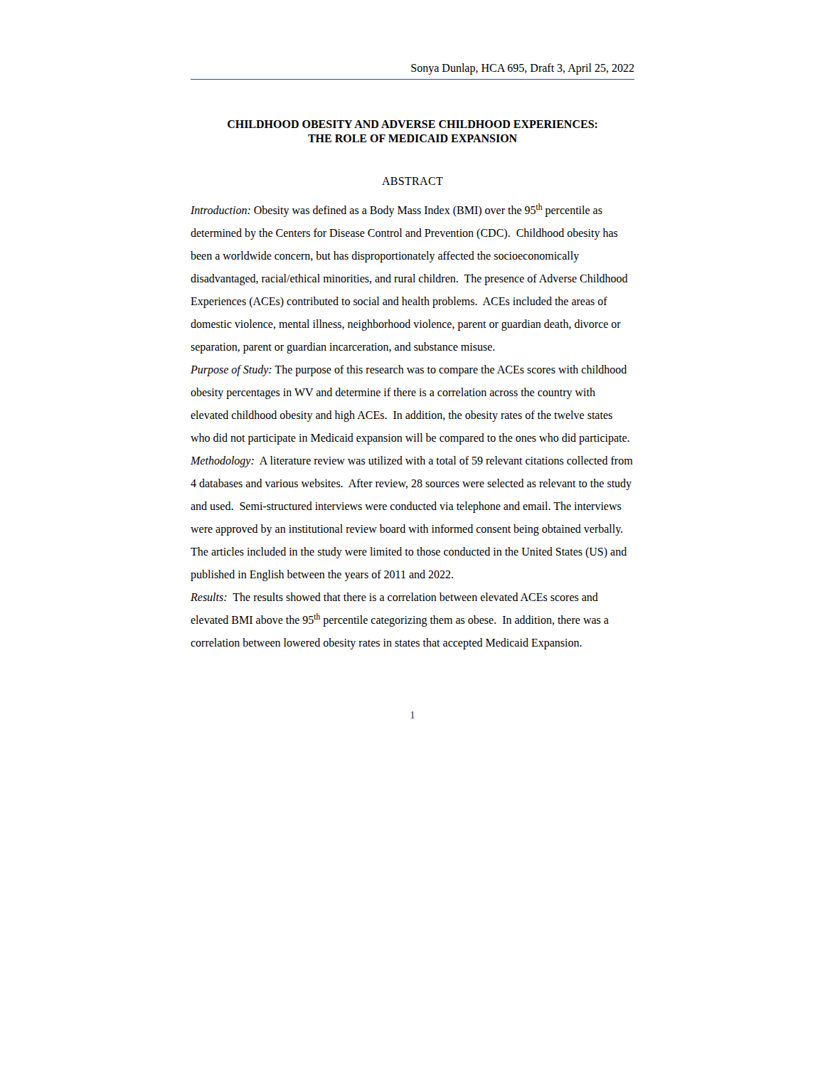Sonya Dunlap, HCA 695, Draft 3, April 25, 2022
Childhood Obesity and Adverse Childhood Experiences: The Role of Medicaid Expansion
ABSTRACT
Introduction: Obesity was defined as a Body Mass Index (BMI) over the 95th percentile as determined by the Centers for Disease Control and Prevention (CDC). Childhood obesity has been a worldwide concern, but has disproportionately affected the socioeconomically disadvantaged, racial/ethical minorities, and rural children. The presence of Adverse Childhood Experiences (ACEs) contributed to social and health problems. ACEs included the areas of domestic violence, mental illness, neighborhood violence, parent or guardian death, divorce or separation, parent or guardian incarceration, and substance misuse.
Purpose of Study: The purpose of this research was to compare the ACEs scores with childhood obesity percentages in WV and determine if there is a correlation across the country with elevated childhood obesity and high ACEs. In addition, the obesity rates of the twelve states who did not participate in Medicaid expansion will be compared to the ones who did participate.
Methodology: A literature review was utilized with a total of 59 relevant citations collected from 4 databases and various websites. After review, 28 sources were selected as relevant to the study and used. Semi-structured interviews were conducted via telephone and email. The interviews were approved by an institutional review board with informed consent being obtained verbally. The articles included in the study were limited to those conducted in the United States (US) and published in English between the years of 2011 and 2022.
Results: The results showed that there is a correlation between elevated ACEs scores and elevated BMI above the 95th percentile categorizing them as obese. In addition, there was a correlation between lowered obesity rates in states that accepted Medicaid Expansion.
1